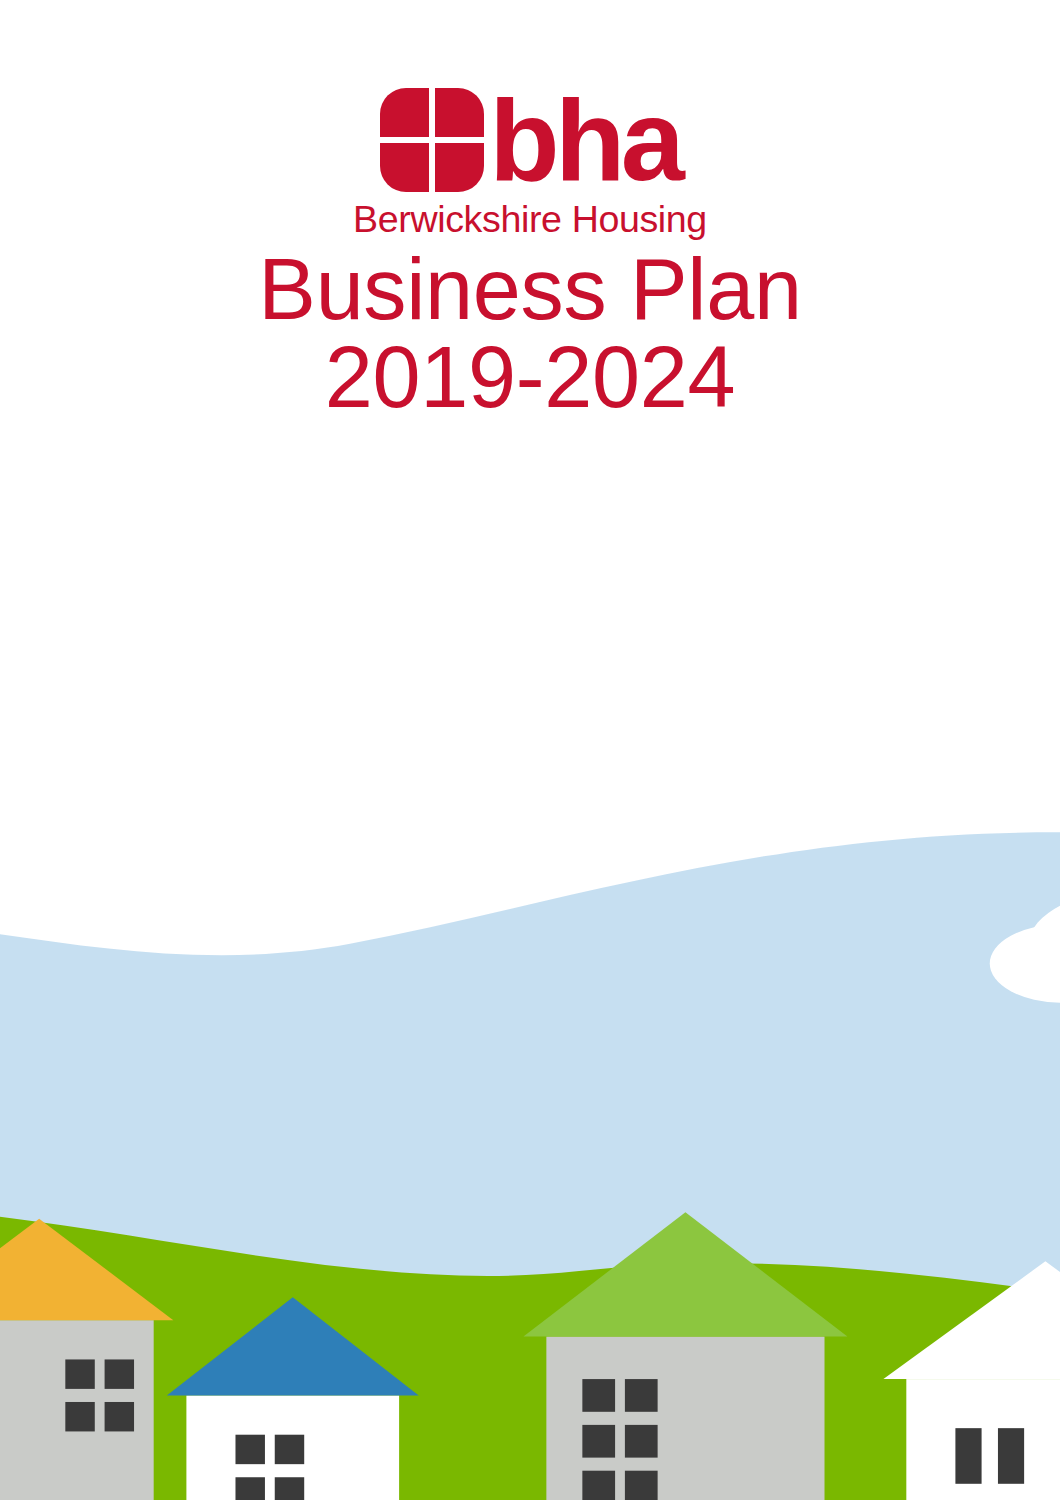bha
Berwickshire Housing
Business Plan 2019-2024